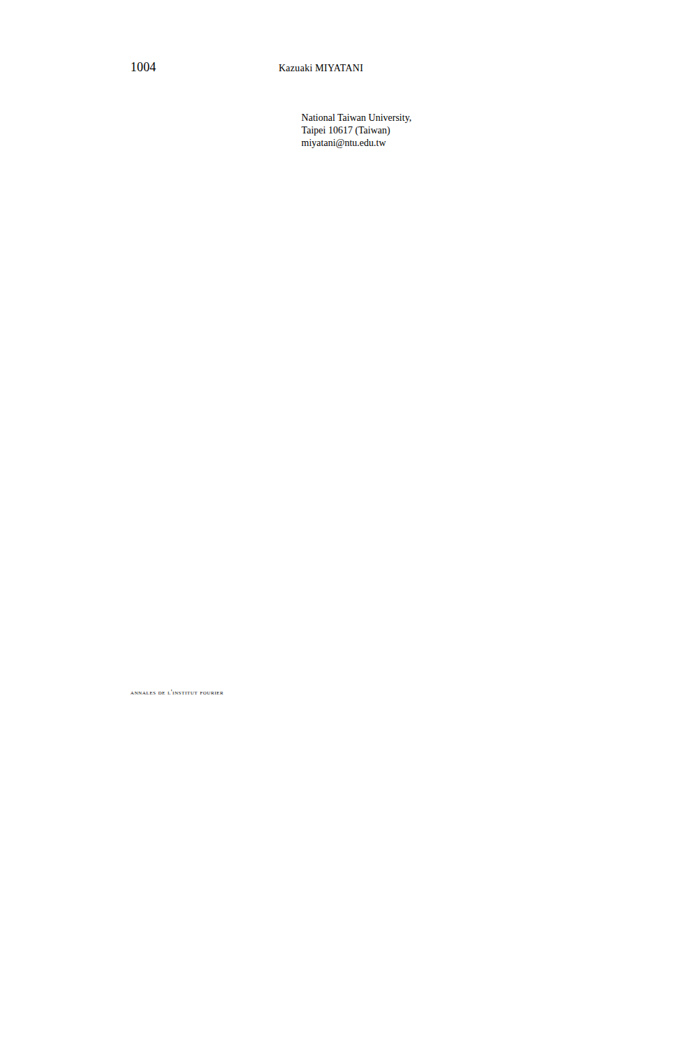1004 Kazuaki MIYATANI
National Taiwan University, Taipei 10617 (Taiwan) miyatani@ntu.edu.tw
Annales de l'institut Fourier